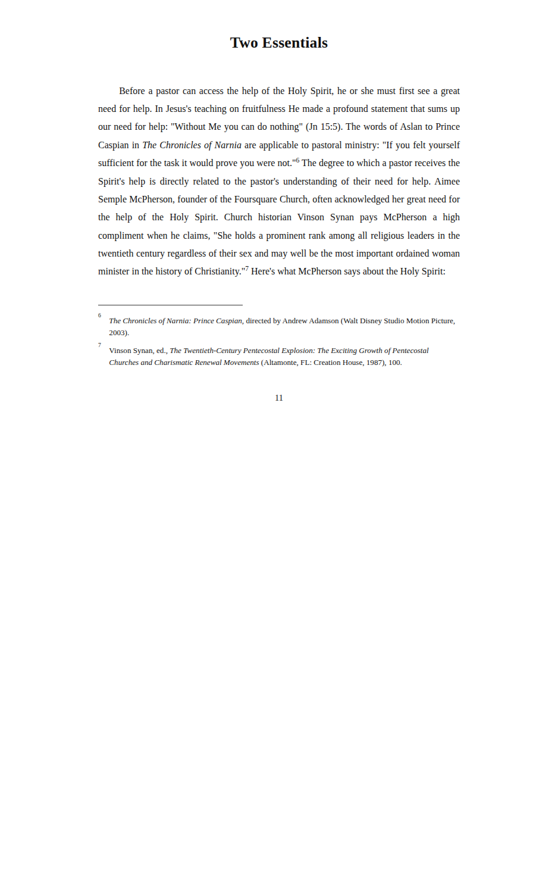Two Essentials
Before a pastor can access the help of the Holy Spirit, he or she must first see a great need for help. In Jesus's teaching on fruitfulness He made a profound statement that sums up our need for help: "Without Me you can do nothing" (Jn 15:5). The words of Aslan to Prince Caspian in The Chronicles of Narnia are applicable to pastoral ministry: "If you felt yourself sufficient for the task it would prove you were not."6 The degree to which a pastor receives the Spirit's help is directly related to the pastor's understanding of their need for help. Aimee Semple McPherson, founder of the Foursquare Church, often acknowledged her great need for the help of the Holy Spirit. Church historian Vinson Synan pays McPherson a high compliment when he claims, "She holds a prominent rank among all religious leaders in the twentieth century regardless of their sex and may well be the most important ordained woman minister in the history of Christianity."7 Here's what McPherson says about the Holy Spirit:
6 The Chronicles of Narnia: Prince Caspian, directed by Andrew Adamson (Walt Disney Studio Motion Picture, 2003).
7 Vinson Synan, ed., The Twentieth-Century Pentecostal Explosion: The Exciting Growth of Pentecostal Churches and Charismatic Renewal Movements (Altamonte, FL: Creation House, 1987), 100.
11